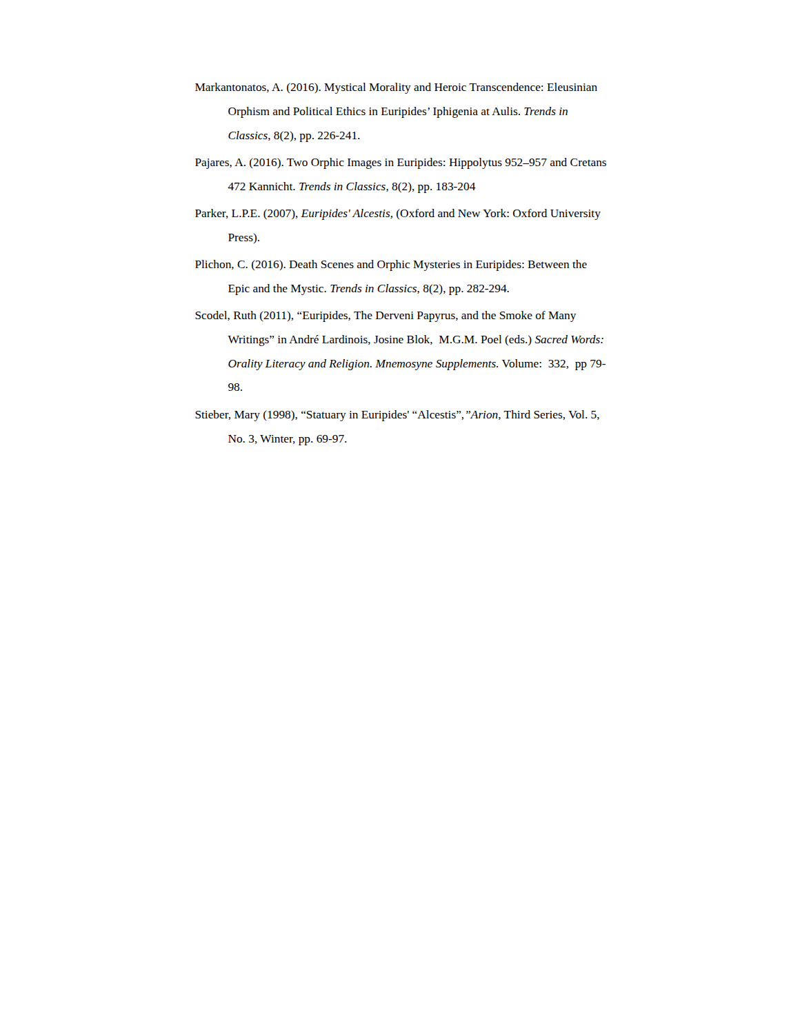Markantonatos, A. (2016). Mystical Morality and Heroic Transcendence: Eleusinian Orphism and Political Ethics in Euripides’ Iphigenia at Aulis. Trends in Classics, 8(2), pp. 226-241.
Pajares, A. (2016). Two Orphic Images in Euripides: Hippolytus 952–957 and Cretans 472 Kannicht. Trends in Classics, 8(2), pp. 183-204
Parker, L.P.E. (2007), Euripides' Alcestis, (Oxford and New York: Oxford University Press).
Plichon, C. (2016). Death Scenes and Orphic Mysteries in Euripides: Between the Epic and the Mystic. Trends in Classics, 8(2), pp. 282-294.
Scodel, Ruth (2011), “Euripides, The Derveni Papyrus, and the Smoke of Many Writings” in André Lardinois, Josine Blok, M.G.M. Poel (eds.) Sacred Words: Orality Literacy and Religion. Mnemosyne Supplements. Volume: 332, pp 79-98.
Stieber, Mary (1998), “Statuary in Euripides' “Alcestis”,”Arion, Third Series, Vol. 5, No. 3, Winter, pp. 69-97.